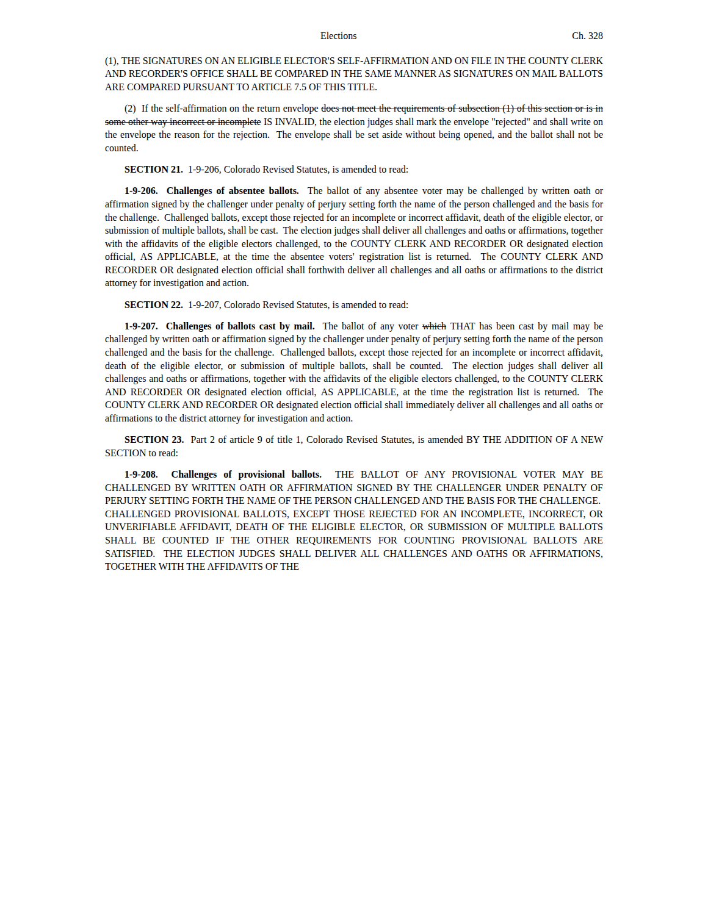Elections
Ch. 328
(1), THE SIGNATURES ON AN ELIGIBLE ELECTOR'S SELF-AFFIRMATION AND ON FILE IN THE COUNTY CLERK AND RECORDER'S OFFICE SHALL BE COMPARED IN THE SAME MANNER AS SIGNATURES ON MAIL BALLOTS ARE COMPARED PURSUANT TO ARTICLE 7.5 OF THIS TITLE.
(2) If the self-affirmation on the return envelope does not meet the requirements of subsection (1) of this section or is in some other way incorrect or incomplete IS INVALID, the election judges shall mark the envelope "rejected" and shall write on the envelope the reason for the rejection. The envelope shall be set aside without being opened, and the ballot shall not be counted.
SECTION 21. 1-9-206, Colorado Revised Statutes, is amended to read:
1-9-206. Challenges of absentee ballots. The ballot of any absentee voter may be challenged by written oath or affirmation signed by the challenger under penalty of perjury setting forth the name of the person challenged and the basis for the challenge. Challenged ballots, except those rejected for an incomplete or incorrect affidavit, death of the eligible elector, or submission of multiple ballots, shall be cast. The election judges shall deliver all challenges and oaths or affirmations, together with the affidavits of the eligible electors challenged, to the COUNTY CLERK AND RECORDER OR designated election official, AS APPLICABLE, at the time the absentee voters' registration list is returned. The COUNTY CLERK AND RECORDER OR designated election official shall forthwith deliver all challenges and all oaths or affirmations to the district attorney for investigation and action.
SECTION 22. 1-9-207, Colorado Revised Statutes, is amended to read:
1-9-207. Challenges of ballots cast by mail. The ballot of any voter which THAT has been cast by mail may be challenged by written oath or affirmation signed by the challenger under penalty of perjury setting forth the name of the person challenged and the basis for the challenge. Challenged ballots, except those rejected for an incomplete or incorrect affidavit, death of the eligible elector, or submission of multiple ballots, shall be counted. The election judges shall deliver all challenges and oaths or affirmations, together with the affidavits of the eligible electors challenged, to the COUNTY CLERK AND RECORDER OR designated election official, AS APPLICABLE, at the time the registration list is returned. The COUNTY CLERK AND RECORDER OR designated election official shall immediately deliver all challenges and all oaths or affirmations to the district attorney for investigation and action.
SECTION 23. Part 2 of article 9 of title 1, Colorado Revised Statutes, is amended BY THE ADDITION OF A NEW SECTION to read:
1-9-208. Challenges of provisional ballots. THE BALLOT OF ANY PROVISIONAL VOTER MAY BE CHALLENGED BY WRITTEN OATH OR AFFIRMATION SIGNED BY THE CHALLENGER UNDER PENALTY OF PERJURY SETTING FORTH THE NAME OF THE PERSON CHALLENGED AND THE BASIS FOR THE CHALLENGE. CHALLENGED PROVISIONAL BALLOTS, EXCEPT THOSE REJECTED FOR AN INCOMPLETE, INCORRECT, OR UNVERIFIABLE AFFIDAVIT, DEATH OF THE ELIGIBLE ELECTOR, OR SUBMISSION OF MULTIPLE BALLOTS SHALL BE COUNTED IF THE OTHER REQUIREMENTS FOR COUNTING PROVISIONAL BALLOTS ARE SATISFIED. THE ELECTION JUDGES SHALL DELIVER ALL CHALLENGES AND OATHS OR AFFIRMATIONS, TOGETHER WITH THE AFFIDAVITS OF THE